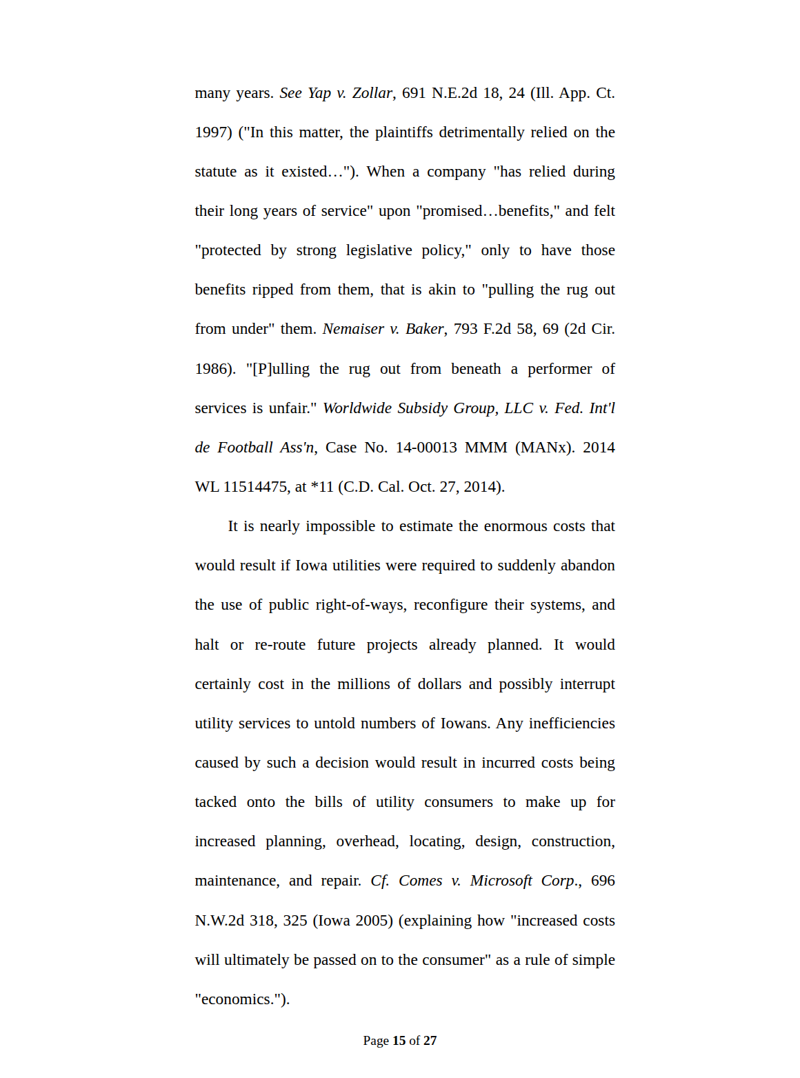many years. See Yap v. Zollar, 691 N.E.2d 18, 24 (Ill. App. Ct. 1997) ("In this matter, the plaintiffs detrimentally relied on the statute as it existed…"). When a company "has relied during their long years of service" upon "promised…benefits," and felt "protected by strong legislative policy," only to have those benefits ripped from them, that is akin to "pulling the rug out from under" them. Nemaiser v. Baker, 793 F.2d 58, 69 (2d Cir. 1986). "[P]ulling the rug out from beneath a performer of services is unfair." Worldwide Subsidy Group, LLC v. Fed. Int'l de Football Ass'n, Case No. 14-00013 MMM (MANx). 2014 WL 11514475, at *11 (C.D. Cal. Oct. 27, 2014).
It is nearly impossible to estimate the enormous costs that would result if Iowa utilities were required to suddenly abandon the use of public right-of-ways, reconfigure their systems, and halt or re-route future projects already planned. It would certainly cost in the millions of dollars and possibly interrupt utility services to untold numbers of Iowans. Any inefficiencies caused by such a decision would result in incurred costs being tacked onto the bills of utility consumers to make up for increased planning, overhead, locating, design, construction, maintenance, and repair. Cf. Comes v. Microsoft Corp., 696 N.W.2d 318, 325 (Iowa 2005) (explaining how "increased costs will ultimately be passed on to the consumer" as a rule of simple "economics.").
Page 15 of 27